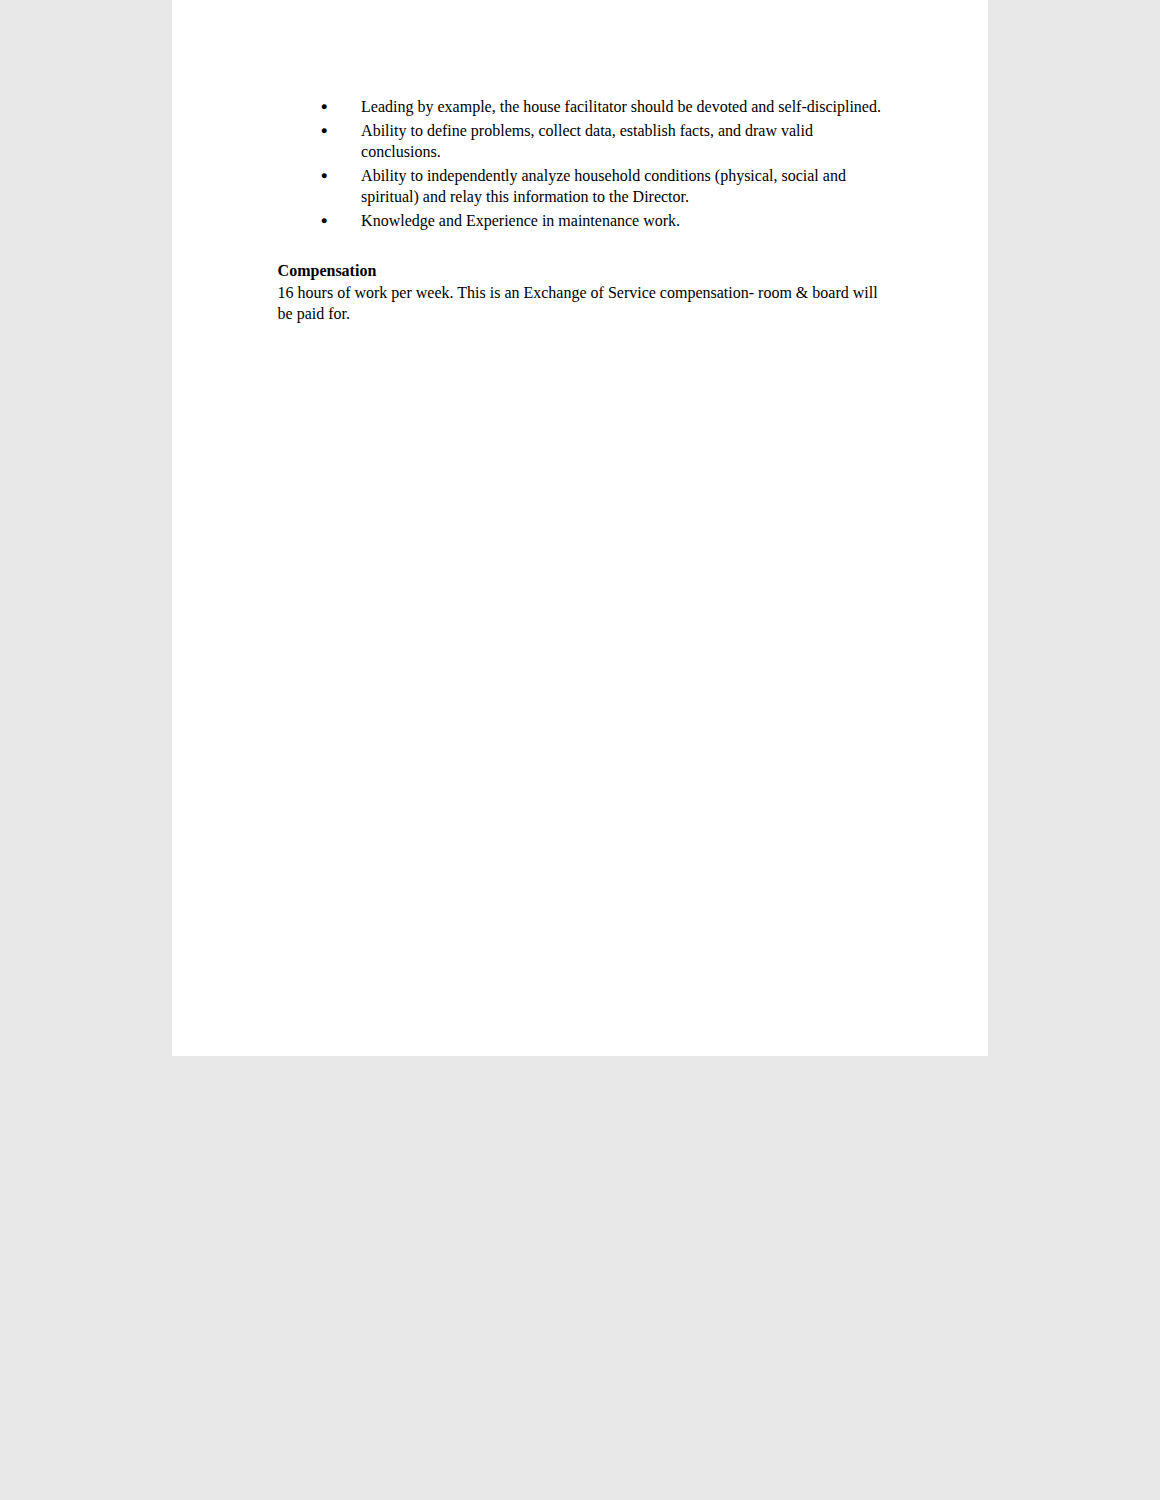Leading by example, the house facilitator should be devoted and self-disciplined.
Ability to define problems, collect data, establish facts, and draw valid conclusions.
Ability to independently analyze household conditions (physical, social and spiritual) and relay this information to the Director.
Knowledge and Experience in maintenance work.
Compensation
16 hours of work per week. This is an Exchange of Service compensation- room & board will be paid for.